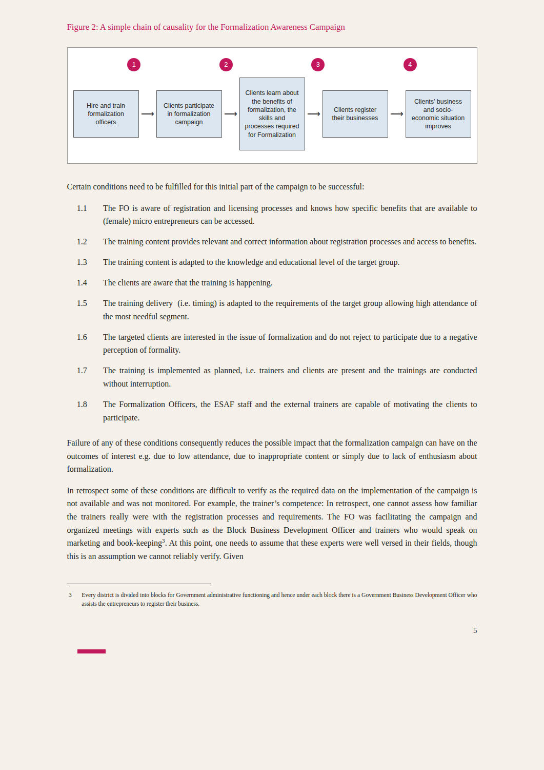Figure 2: A simple chain of causality for the Formalization Awareness Campaign
1
2
3
4
Hire and train formalization officers
⟶
Clients participate in formalization campaign
⟶
Clients learn about the benefits of formalization, the skills and processes required for Formalization
⟶
Clients register their businesses
⟶
Clients’ business and socio-economic situation improves
Certain conditions need to be fulfilled for this initial part of the campaign to be successful:
1.1 The FO is aware of registration and licensing processes and knows how specific benefits that are available to (female) micro entrepreneurs can be accessed.
1.2 The training content provides relevant and correct information about registration processes and access to benefits.
1.3 The training content is adapted to the knowledge and educational level of the target group.
1.4 The clients are aware that the training is happening.
1.5 The training delivery (i.e. timing) is adapted to the requirements of the target group allowing high attendance of the most needful segment.
1.6 The targeted clients are interested in the issue of formalization and do not reject to participate due to a negative perception of formality.
1.7 The training is implemented as planned, i.e. trainers and clients are present and the trainings are conducted without interruption.
1.8 The Formalization Officers, the ESAF staff and the external trainers are capable of motivating the clients to participate.
Failure of any of these conditions consequently reduces the possible impact that the formalization campaign can have on the outcomes of interest e.g. due to low attendance, due to inappropriate content or simply due to lack of enthusiasm about formalization.
In retrospect some of these conditions are difficult to verify as the required data on the implementation of the campaign is not available and was not monitored. For example, the trainer’s competence: In retrospect, one cannot assess how familiar the trainers really were with the registration processes and requirements. The FO was facilitating the campaign and organized meetings with experts such as the Block Business Development Officer and trainers who would speak on marketing and book-keeping3. At this point, one needs to assume that these experts were well versed in their fields, though this is an assumption we cannot reliably verify. Given
3 Every district is divided into blocks for Government administrative functioning and hence under each block there is a Government Business Development Officer who assists the entrepreneurs to register their business.
5